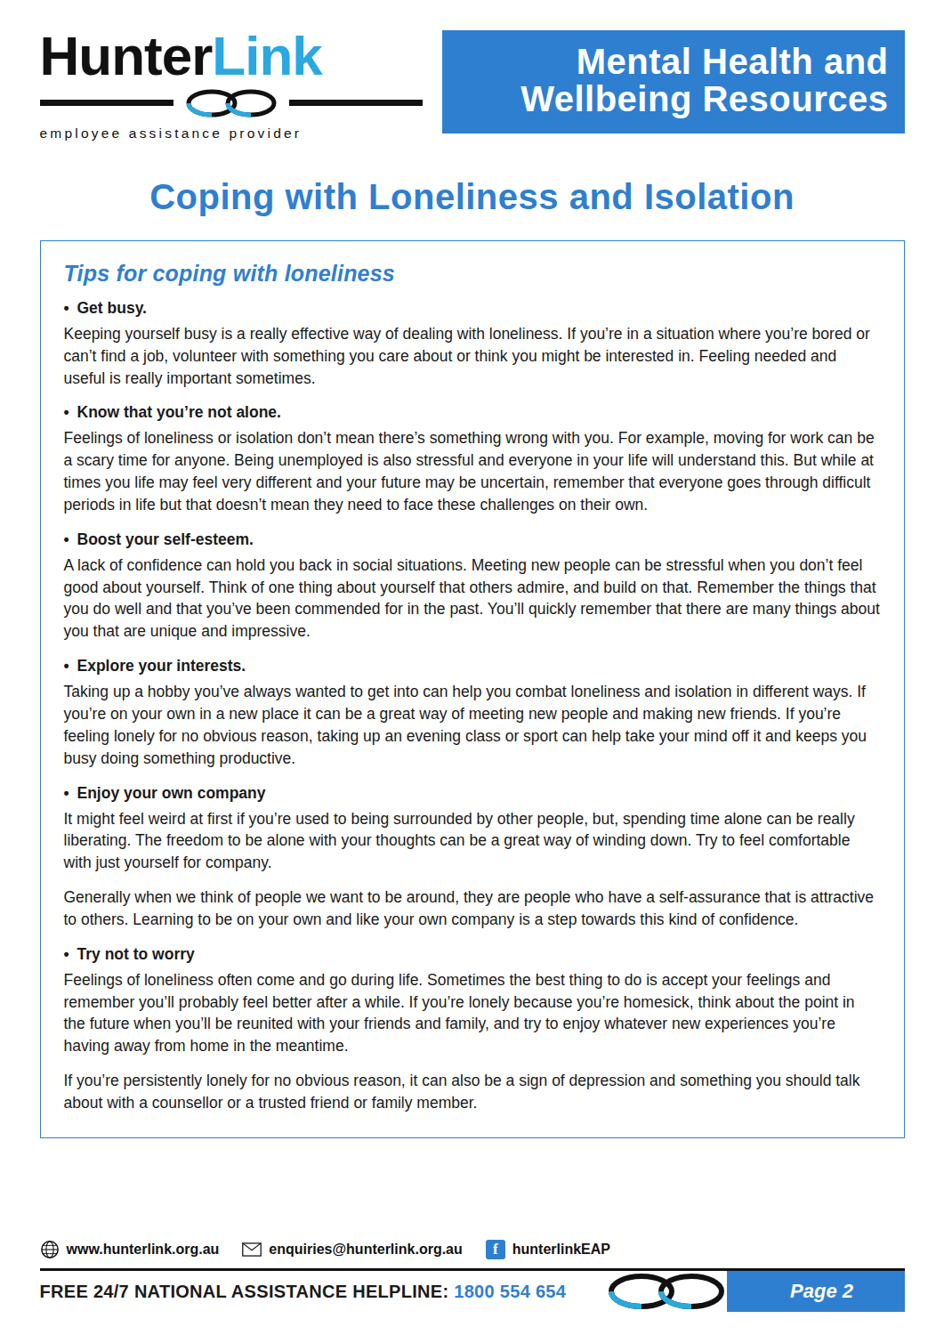Hunter Link
employee assistance provider
Mental Health and
Wellbeing Resources
Coping with Loneliness and Isolation
Tips for coping with loneliness
• Get busy.
Keeping yourself busy is a really effective way of dealing with loneliness. If you’re in a situation where you’re bored or can’t find a job, volunteer with something you care about or think you might be interested in. Feeling needed and useful is really important sometimes.
• Know that you’re not alone.
Feelings of loneliness or isolation don’t mean there’s something wrong with you. For example, moving for work can be a scary time for anyone. Being unemployed is also stressful and everyone in your life will understand this. But while at times you life may feel very different and your future may be uncertain, remember that everyone goes through difficult periods in life but that doesn’t mean they need to face these challenges on their own.
• Boost your self-esteem.
A lack of confidence can hold you back in social situations. Meeting new people can be stressful when you don’t feel good about yourself. Think of one thing about yourself that others admire, and build on that. Remember the things that you do well and that you’ve been commended for in the past. You’ll quickly remember that there are many things about you that are unique and impressive.
• Explore your interests.
Taking up a hobby you’ve always wanted to get into can help you combat loneliness and isolation in different ways. If you’re on your own in a new place it can be a great way of meeting new people and making new friends. If you’re feeling lonely for no obvious reason, taking up an evening class or sport can help take your mind off it and keeps you busy doing something productive.
• Enjoy your own company
It might feel weird at first if you’re used to being surrounded by other people, but, spending time alone can be really liberating. The freedom to be alone with your thoughts can be a great way of winding down. Try to feel comfortable with just yourself for company.
Generally when we think of people we want to be around, they are people who have a self-assurance that is attractive to others. Learning to be on your own and like your own company is a step towards this kind of confidence.
• Try not to worry
Feelings of loneliness often come and go during life. Sometimes the best thing to do is accept your feelings and remember you’ll probably feel better after a while. If you’re lonely because you’re homesick, think about the point in the future when you’ll be reunited with your friends and family, and try to enjoy whatever new experiences you’re having away from home in the meantime.
If you’re persistently lonely for no obvious reason, it can also be a sign of depression and something you should talk about with a counsellor or a trusted friend or family member.
www.hunterlink.org.au enquiries@hunterlink.org.au f hunterlinkEAP
FREE 24/7 NATIONAL ASSISTANCE HELPLINE: 1800 554 654
Page 2